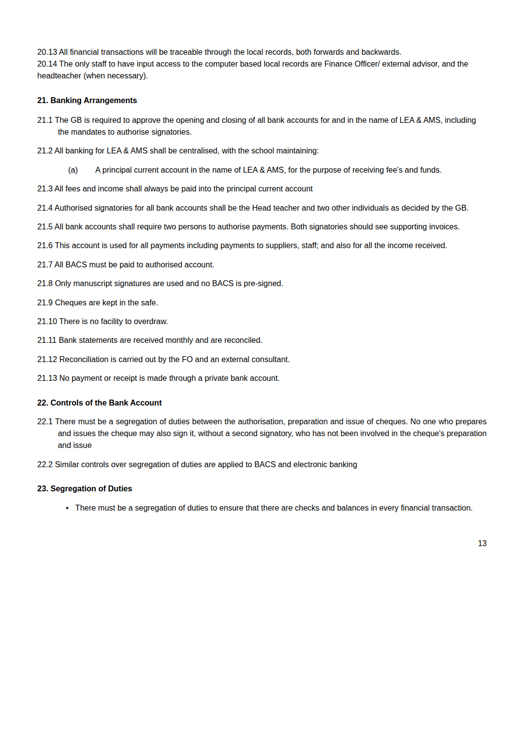20.13 All financial transactions will be traceable through the local records, both forwards and backwards.
20.14 The only staff to have input access to the computer based local records are Finance Officer/ external advisor, and the headteacher (when necessary).
21. Banking Arrangements
21.1 The GB is required to approve the opening and closing of all bank accounts for and in the name of LEA & AMS, including the mandates to authorise signatories.
21.2 All banking for LEA & AMS shall be centralised, with the school maintaining:
(a) A principal current account in the name of LEA & AMS, for the purpose of receiving fee's and funds.
21.3 All fees and income shall always be paid into the principal current account
21.4 Authorised signatories for all bank accounts shall be the Head teacher and two other individuals as decided by the GB.
21.5 All bank accounts shall require two persons to authorise payments. Both signatories should see supporting invoices.
21.6 This account is used for all payments including payments to suppliers, staff; and also for all the income received.
21.7 All BACS must be paid to authorised account.
21.8 Only manuscript signatures are used and no BACS is pre-signed.
21.9 Cheques are kept in the safe.
21.10 There is no facility to overdraw.
21.11 Bank statements are received monthly and are reconciled.
21.12 Reconciliation is carried out by the FO and an external consultant.
21.13 No payment or receipt is made through a private bank account.
22. Controls of the Bank Account
22.1 There must be a segregation of duties between the authorisation, preparation and issue of cheques. No one who prepares and issues the cheque may also sign it, without a second signatory, who has not been involved in the cheque's preparation and issue
22.2 Similar controls over segregation of duties are applied to BACS and electronic banking
23. Segregation of Duties
There must be a segregation of duties to ensure that there are checks and balances in every financial transaction.
13